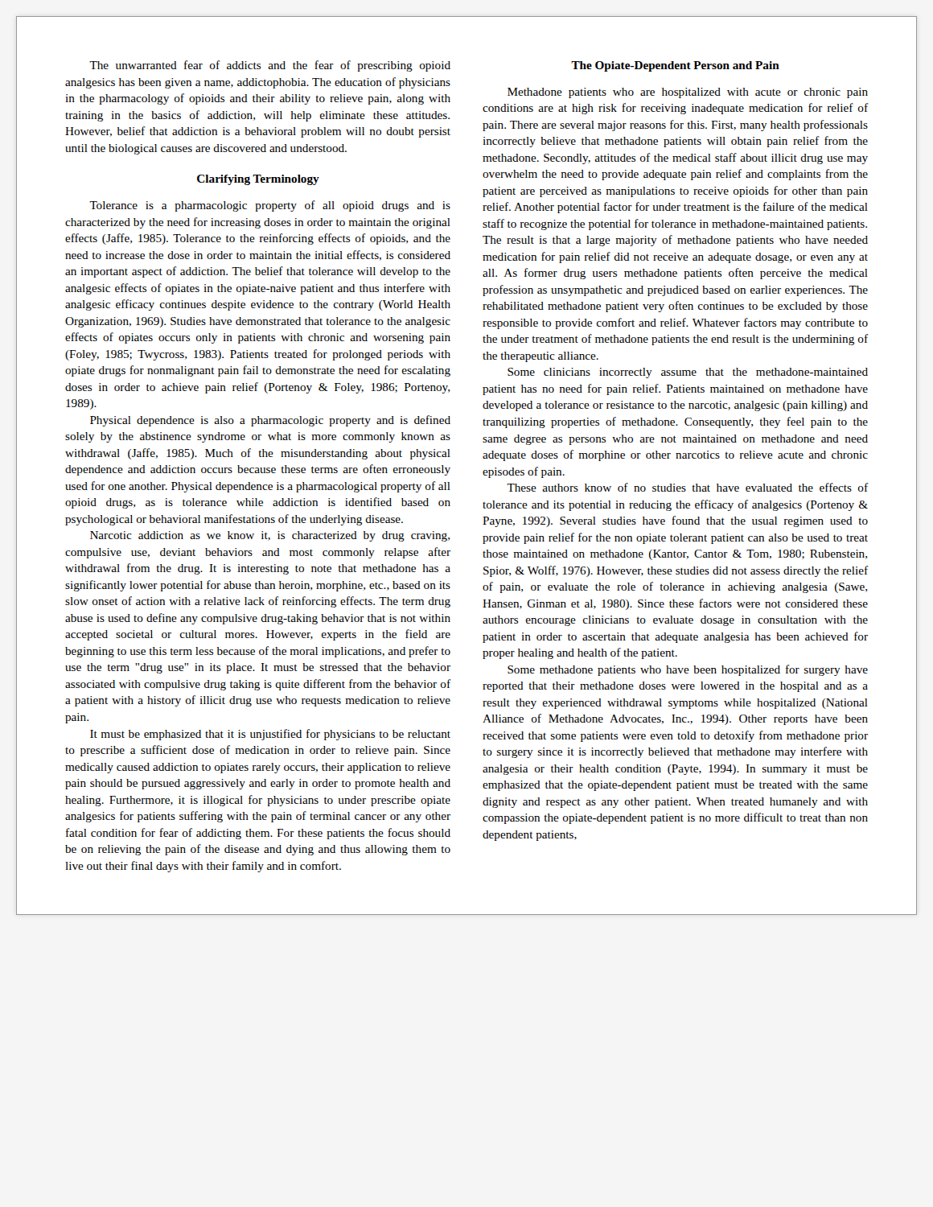The unwarranted fear of addicts and the fear of prescribing opioid analgesics has been given a name, addictophobia. The education of physicians in the pharmacology of opioids and their ability to relieve pain, along with training in the basics of addiction, will help eliminate these attitudes. However, belief that addiction is a behavioral problem will no doubt persist until the biological causes are discovered and understood.
Clarifying Terminology
Tolerance is a pharmacologic property of all opioid drugs and is characterized by the need for increasing doses in order to maintain the original effects (Jaffe, 1985). Tolerance to the reinforcing effects of opioids, and the need to increase the dose in order to maintain the initial effects, is considered an important aspect of addiction. The belief that tolerance will develop to the analgesic effects of opiates in the opiate-naive patient and thus interfere with analgesic efficacy continues despite evidence to the contrary (World Health Organization, 1969). Studies have demonstrated that tolerance to the analgesic effects of opiates occurs only in patients with chronic and worsening pain (Foley, 1985; Twycross, 1983). Patients treated for prolonged periods with opiate drugs for nonmalignant pain fail to demonstrate the need for escalating doses in order to achieve pain relief (Portenoy & Foley, 1986; Portenoy, 1989).
Physical dependence is also a pharmacologic property and is defined solely by the abstinence syndrome or what is more commonly known as withdrawal (Jaffe, 1985). Much of the misunderstanding about physical dependence and addiction occurs because these terms are often erroneously used for one another. Physical dependence is a pharmacological property of all opioid drugs, as is tolerance while addiction is identified based on psychological or behavioral manifestations of the underlying disease.
Narcotic addiction as we know it, is characterized by drug craving, compulsive use, deviant behaviors and most commonly relapse after withdrawal from the drug. It is interesting to note that methadone has a significantly lower potential for abuse than heroin, morphine, etc., based on its slow onset of action with a relative lack of reinforcing effects. The term drug abuse is used to define any compulsive drug-taking behavior that is not within accepted societal or cultural mores. However, experts in the field are beginning to use this term less because of the moral implications, and prefer to use the term "drug use" in its place. It must be stressed that the behavior associated with compulsive drug taking is quite different from the behavior of a patient with a history of illicit drug use who requests medication to relieve pain.
It must be emphasized that it is unjustified for physicians to be reluctant to prescribe a sufficient dose of medication in order to relieve pain. Since medically caused addiction to opiates rarely occurs, their application to relieve pain should be pursued aggressively and early in order to promote health and healing. Furthermore, it is illogical for physicians to under prescribe opiate analgesics for patients suffering with the pain of terminal cancer or any other fatal condition for fear of addicting them. For these patients the focus should be on relieving the pain of the disease and dying and thus allowing them to live out their final days with their family and in comfort.
The Opiate-Dependent Person and Pain
Methadone patients who are hospitalized with acute or chronic pain conditions are at high risk for receiving inadequate medication for relief of pain. There are several major reasons for this. First, many health professionals incorrectly believe that methadone patients will obtain pain relief from the methadone. Secondly, attitudes of the medical staff about illicit drug use may overwhelm the need to provide adequate pain relief and complaints from the patient are perceived as manipulations to receive opioids for other than pain relief. Another potential factor for under treatment is the failure of the medical staff to recognize the potential for tolerance in methadone-maintained patients. The result is that a large majority of methadone patients who have needed medication for pain relief did not receive an adequate dosage, or even any at all. As former drug users methadone patients often perceive the medical profession as unsympathetic and prejudiced based on earlier experiences. The rehabilitated methadone patient very often continues to be excluded by those responsible to provide comfort and relief. Whatever factors may contribute to the under treatment of methadone patients the end result is the undermining of the therapeutic alliance.
Some clinicians incorrectly assume that the methadone-maintained patient has no need for pain relief. Patients maintained on methadone have developed a tolerance or resistance to the narcotic, analgesic (pain killing) and tranquilizing properties of methadone. Consequently, they feel pain to the same degree as persons who are not maintained on methadone and need adequate doses of morphine or other narcotics to relieve acute and chronic episodes of pain.
These authors know of no studies that have evaluated the effects of tolerance and its potential in reducing the efficacy of analgesics (Portenoy & Payne, 1992). Several studies have found that the usual regimen used to provide pain relief for the non opiate tolerant patient can also be used to treat those maintained on methadone (Kantor, Cantor & Tom, 1980; Rubenstein, Spior, & Wolff, 1976). However, these studies did not assess directly the relief of pain, or evaluate the role of tolerance in achieving analgesia (Sawe, Hansen, Ginman et al, 1980). Since these factors were not considered these authors encourage clinicians to evaluate dosage in consultation with the patient in order to ascertain that adequate analgesia has been achieved for proper healing and health of the patient.
Some methadone patients who have been hospitalized for surgery have reported that their methadone doses were lowered in the hospital and as a result they experienced withdrawal symptoms while hospitalized (National Alliance of Methadone Advocates, Inc., 1994). Other reports have been received that some patients were even told to detoxify from methadone prior to surgery since it is incorrectly believed that methadone may interfere with analgesia or their health condition (Payte, 1994). In summary it must be emphasized that the opiate-dependent patient must be treated with the same dignity and respect as any other patient. When treated humanely and with compassion the opiate-dependent patient is no more difficult to treat than non dependent patients,